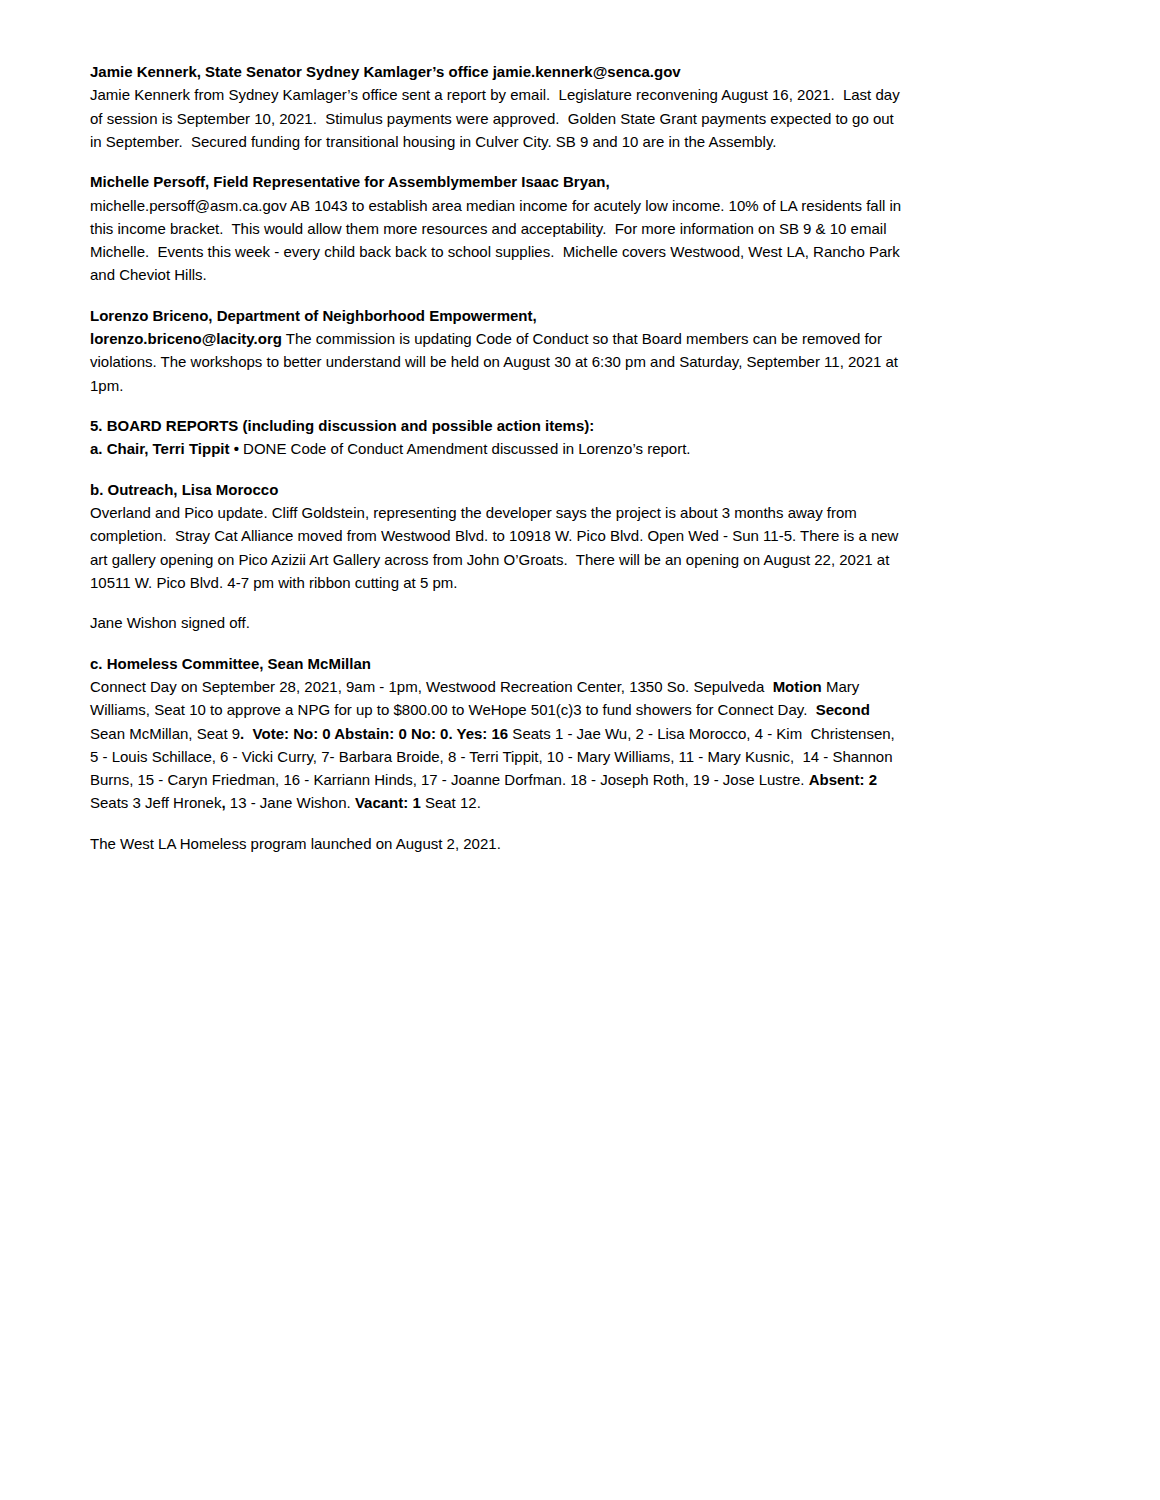Jamie Kennerk, State Senator Sydney Kamlager’s office jamie.kennerk@senca.gov
Jamie Kennerk from Sydney Kamlager’s office sent a report by email. Legislature reconvening August 16, 2021. Last day of session is September 10, 2021. Stimulus payments were approved. Golden State Grant payments expected to go out in September. Secured funding for transitional housing in Culver City. SB 9 and 10 are in the Assembly.
Michelle Persoff, Field Representative for Assemblymember Isaac Bryan,
michelle.persoff@asm.ca.gov AB 1043 to establish area median income for acutely low income. 10% of LA residents fall in this income bracket. This would allow them more resources and acceptability. For more information on SB 9 & 10 email Michelle. Events this week - every child back back to school supplies. Michelle covers Westwood, West LA, Rancho Park and Cheviot Hills.
Lorenzo Briceno, Department of Neighborhood Empowerment,
lorenzo.briceno@lacity.org The commission is updating Code of Conduct so that Board members can be removed for violations. The workshops to better understand will be held on August 30 at 6:30 pm and Saturday, September 11, 2021 at 1pm.
5. BOARD REPORTS (including discussion and possible action items):
a. Chair, Terri Tippit • DONE Code of Conduct Amendment discussed in Lorenzo’s report.
b. Outreach, Lisa Morocco
Overland and Pico update. Cliff Goldstein, representing the developer says the project is about 3 months away from completion. Stray Cat Alliance moved from Westwood Blvd. to 10918 W. Pico Blvd. Open Wed - Sun 11-5. There is a new art gallery opening on Pico Azizii Art Gallery across from John O’Groats. There will be an opening on August 22, 2021 at 10511 W. Pico Blvd. 4-7 pm with ribbon cutting at 5 pm.
Jane Wishon signed off.
c. Homeless Committee, Sean McMillan
Connect Day on September 28, 2021, 9am - 1pm, Westwood Recreation Center, 1350 So. Sepulveda Motion Mary Williams, Seat 10 to approve a NPG for up to $800.00 to WeHope 501(c)3 to fund showers for Connect Day. Second Sean McMillan, Seat 9. Vote: No: 0 Abstain: 0 No: 0. Yes: 16 Seats 1 - Jae Wu, 2 - Lisa Morocco, 4 - Kim Christensen, 5 - Louis Schillace, 6 - Vicki Curry, 7- Barbara Broide, 8 - Terri Tippit, 10 - Mary Williams, 11 - Mary Kusnic, 14 - Shannon Burns, 15 - Caryn Friedman, 16 - Karriann Hinds, 17 - Joanne Dorfman. 18 - Joseph Roth, 19 - Jose Lustre. Absent: 2 Seats 3 Jeff Hronek, 13 - Jane Wishon. Vacant: 1 Seat 12.
The West LA Homeless program launched on August 2, 2021.